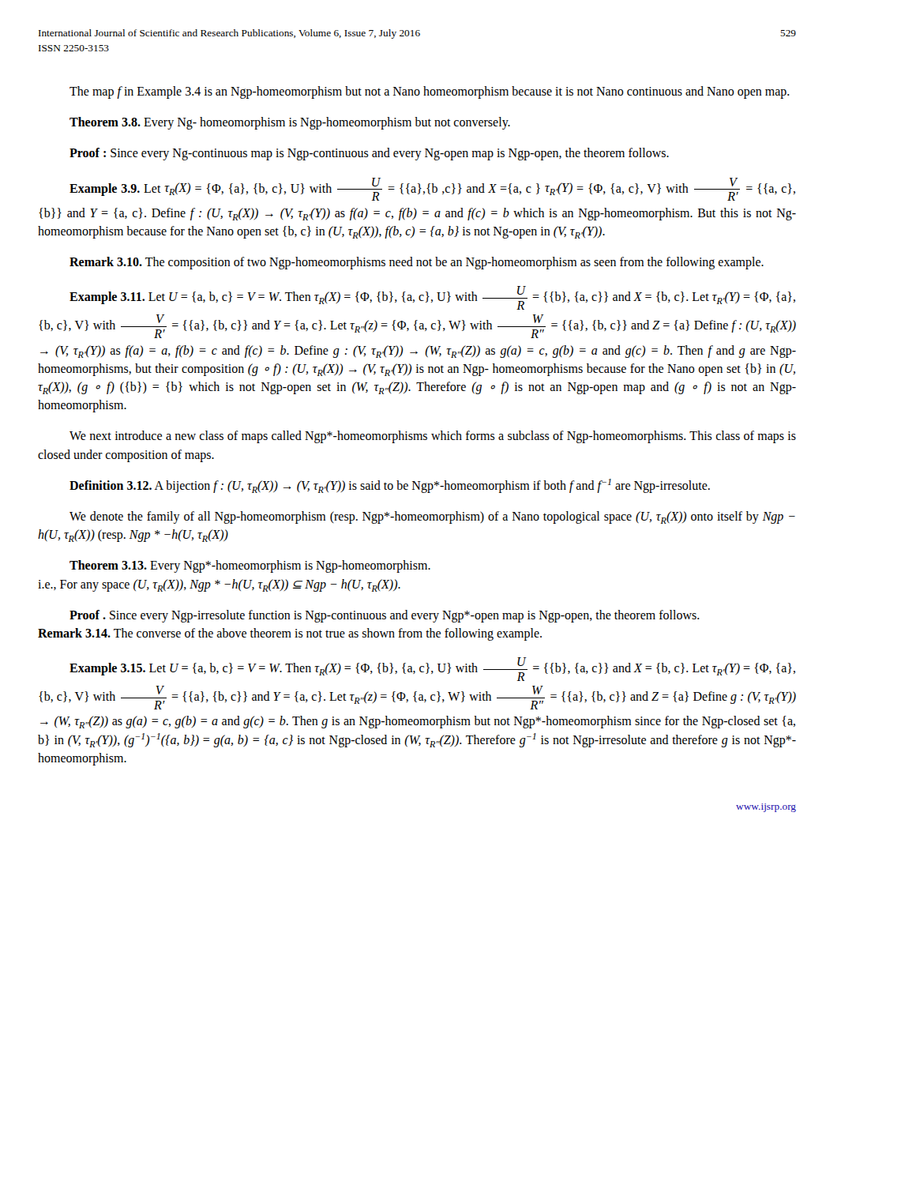International Journal of Scientific and Research Publications, Volume 6, Issue 7, July 2016
ISSN 2250-3153
529
The map f in Example 3.4 is an Ngp-homeomorphism but not a Nano homeomorphism because it is not Nano continuous and Nano open map.
Theorem 3.8. Every Ng- homeomorphism is Ngp-homeomorphism but not conversely.
Proof : Since every Ng-continuous map is Ngp-continuous and every Ng-open map is Ngp-open, the theorem follows.
Example 3.9. Let τR(X) = {Φ, {a}, {b, c}, U} with UR = {{a},{b ,c}} and X ={a, c } τR′(Y) = {Φ, {a, c}, V} with VR′ = {{a, c}, {b}} and Y = {a, c}. Define f : (U, τR(X)) → (V, τR′(Y)) as f(a) = c, f(b) = a and f(c) = b which is an Ngp-homeomorphism. But this is not Ng-homeomorphism because for the Nano open set {b, c} in (U, τR(X)), f(b, c) = {a, b} is not Ng-open in (V, τR′(Y)).
Remark 3.10. The composition of two Ngp-homeomorphisms need not be an Ngp-homeomorphism as seen from the following example.
Example 3.11. Let U = {a, b, c} = V = W. Then τR(X) = {Φ, {b}, {a, c}, U} with UR = {{b}, {a, c}} and X = {b, c}. Let τR′(Y) = {Φ, {a}, {b, c}, V} with VR′ = {{a}, {b, c}} and Y = {a, c}. Let τR″(z) = {Φ, {a, c}, W} with WR″ = {{a}, {b, c}} and Z = {a} Define f : (U, τR(X)) → (V, τR′(Y)) as f(a) = a, f(b) = c and f(c) = b. Define g : (V, τR′(Y)) → (W, τR″(Z)) as g(a) = c, g(b) = a and g(c) = b. Then f and g are Ngp-homeomorphisms, but their composition (g ∘ f) : (U, τR(X)) → (V, τR′(Y)) is not an Ngp- homeomorphisms because for the Nano open set {b} in (U, τR(X)), (g ∘ f) ({b}) = {b} which is not Ngp-open set in (W, τR″(Z)). Therefore (g ∘ f) is not an Ngp-open map and (g ∘ f) is not an Ngp-homeomorphism.
We next introduce a new class of maps called Ngp*-homeomorphisms which forms a subclass of Ngp-homeomorphisms. This class of maps is closed under composition of maps.
Definition 3.12. A bijection f : (U, τR(X)) → (V, τR′(Y)) is said to be Ngp*-homeomorphism if both f and f−1 are Ngp-irresolute.
We denote the family of all Ngp-homeomorphism (resp. Ngp*-homeomorphism) of a Nano topological space (U, τR(X)) onto itself by Ngp − h(U, τR(X)) (resp. Ngp * −h(U, τR(X))
Theorem 3.13. Every Ngp*-homeomorphism is Ngp-homeomorphism.
i.e., For any space (U, τR(X)), Ngp * −h(U, τR(X)) ⊆ Ngp − h(U, τR(X)).
Proof . Since every Ngp-irresolute function is Ngp-continuous and every Ngp*-open map is Ngp-open, the theorem follows.
Remark 3.14. The converse of the above theorem is not true as shown from the following example.
Example 3.15. Let U = {a, b, c} = V = W. Then τR(X) = {Φ, {b}, {a, c}, U} with UR = {{b}, {a, c}} and X = {b, c}. Let τR′(Y) = {Φ, {a}, {b, c}, V} with VR′ = {{a}, {b, c}} and Y = {a, c}. Let τR″(z) = {Φ, {a, c}, W} with WR″ = {{a}, {b, c}} and Z = {a} Define g : (V, τR′(Y)) → (W, τR″(Z)) as g(a) = c, g(b) = a and g(c) = b. Then g is an Ngp-homeomorphism but not Ngp*-homeomorphism since for the Ngp-closed set {a, b} in (V, τR′(Y)), (g−1)−1({a, b}) = g(a, b) = {a, c} is not Ngp-closed in (W, τR″(Z)). Therefore g−1 is not Ngp-irresolute and therefore g is not Ngp*-homeomorphism.
www.ijsrp.org